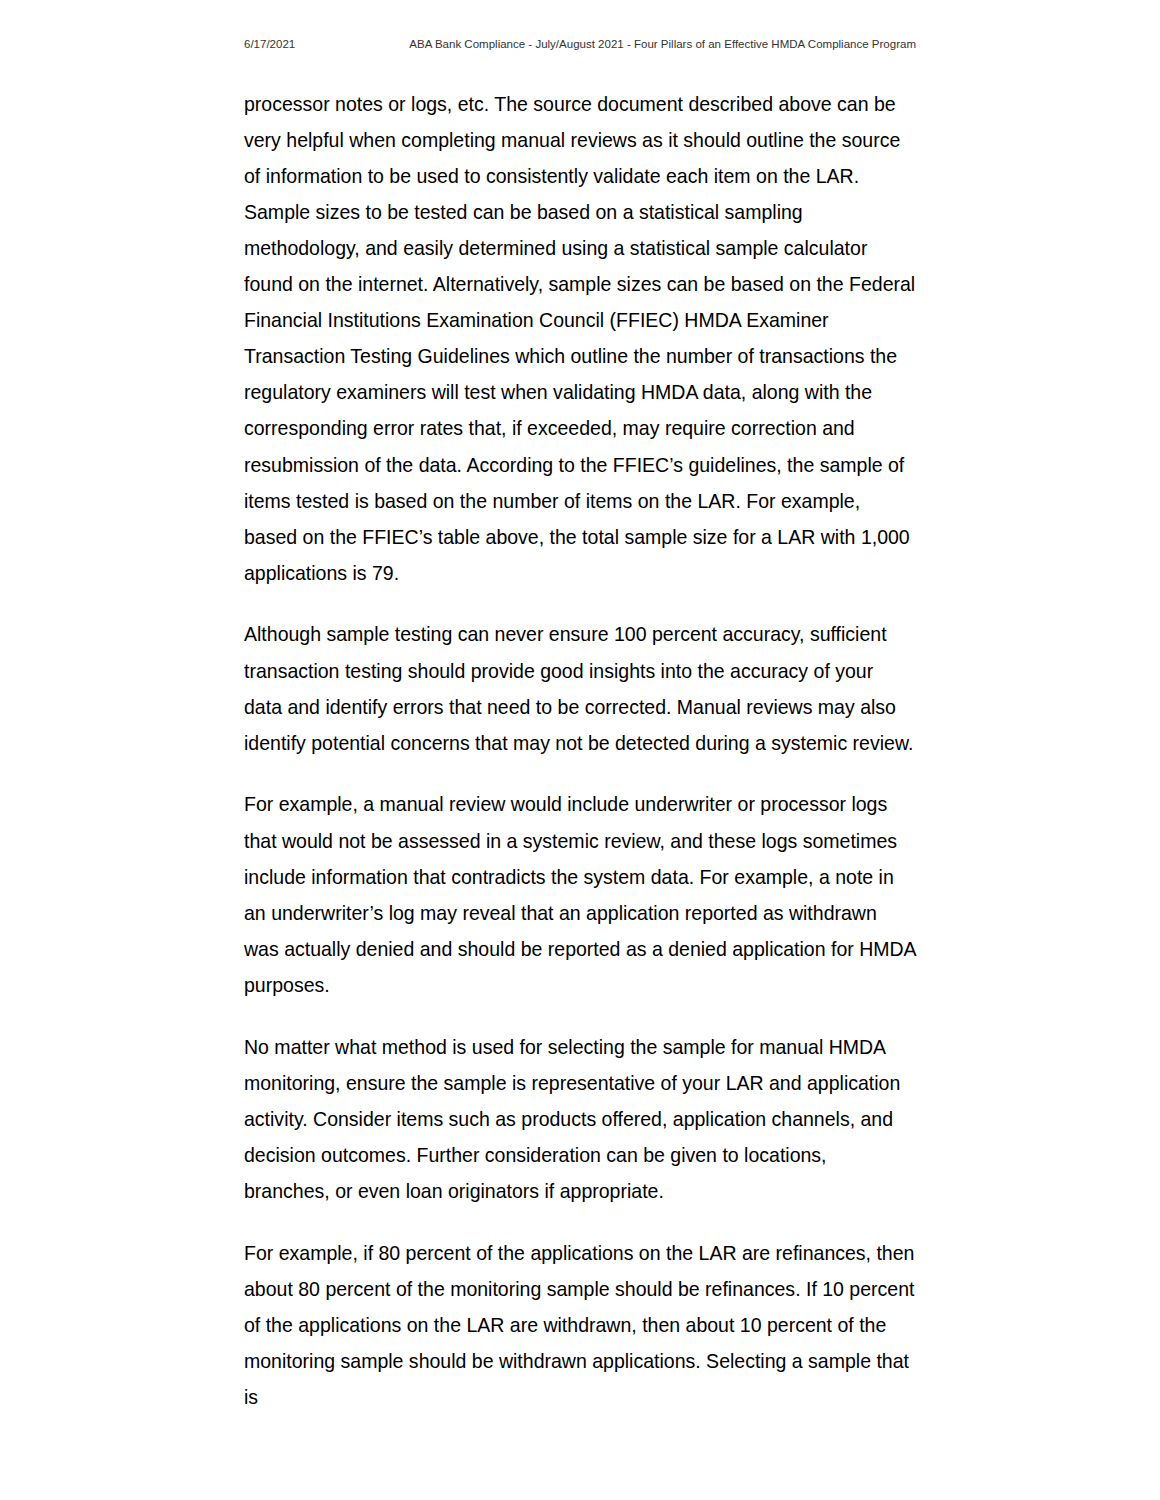6/17/2021 ABA Bank Compliance - July/August 2021 - Four Pillars of an Effective HMDA Compliance Program
processor notes or logs, etc. The source document described above can be very helpful when completing manual reviews as it should outline the source of information to be used to consistently validate each item on the LAR.
Sample sizes to be tested can be based on a statistical sampling methodology, and easily determined using a statistical sample calculator found on the internet. Alternatively, sample sizes can be based on the Federal Financial Institutions Examination Council (FFIEC) HMDA Examiner Transaction Testing Guidelines which outline the number of transactions the regulatory examiners will test when validating HMDA data, along with the corresponding error rates that, if exceeded, may require correction and resubmission of the data. According to the FFIEC’s guidelines, the sample of items tested is based on the number of items on the LAR. For example, based on the FFIEC’s table above, the total sample size for a LAR with 1,000 applications is 79.
Although sample testing can never ensure 100 percent accuracy, sufficient transaction testing should provide good insights into the accuracy of your data and identify errors that need to be corrected. Manual reviews may also identify potential concerns that may not be detected during a systemic review.
For example, a manual review would include underwriter or processor logs that would not be assessed in a systemic review, and these logs sometimes include information that contradicts the system data. For example, a note in an underwriter’s log may reveal that an application reported as withdrawn was actually denied and should be reported as a denied application for HMDA purposes.
No matter what method is used for selecting the sample for manual HMDA monitoring, ensure the sample is representative of your LAR and application activity. Consider items such as products offered, application channels, and decision outcomes. Further consideration can be given to locations, branches, or even loan originators if appropriate.
For example, if 80 percent of the applications on the LAR are refinances, then about 80 percent of the monitoring sample should be refinances. If 10 percent of the applications on the LAR are withdrawn, then about 10 percent of the monitoring sample should be withdrawn applications. Selecting a sample that is